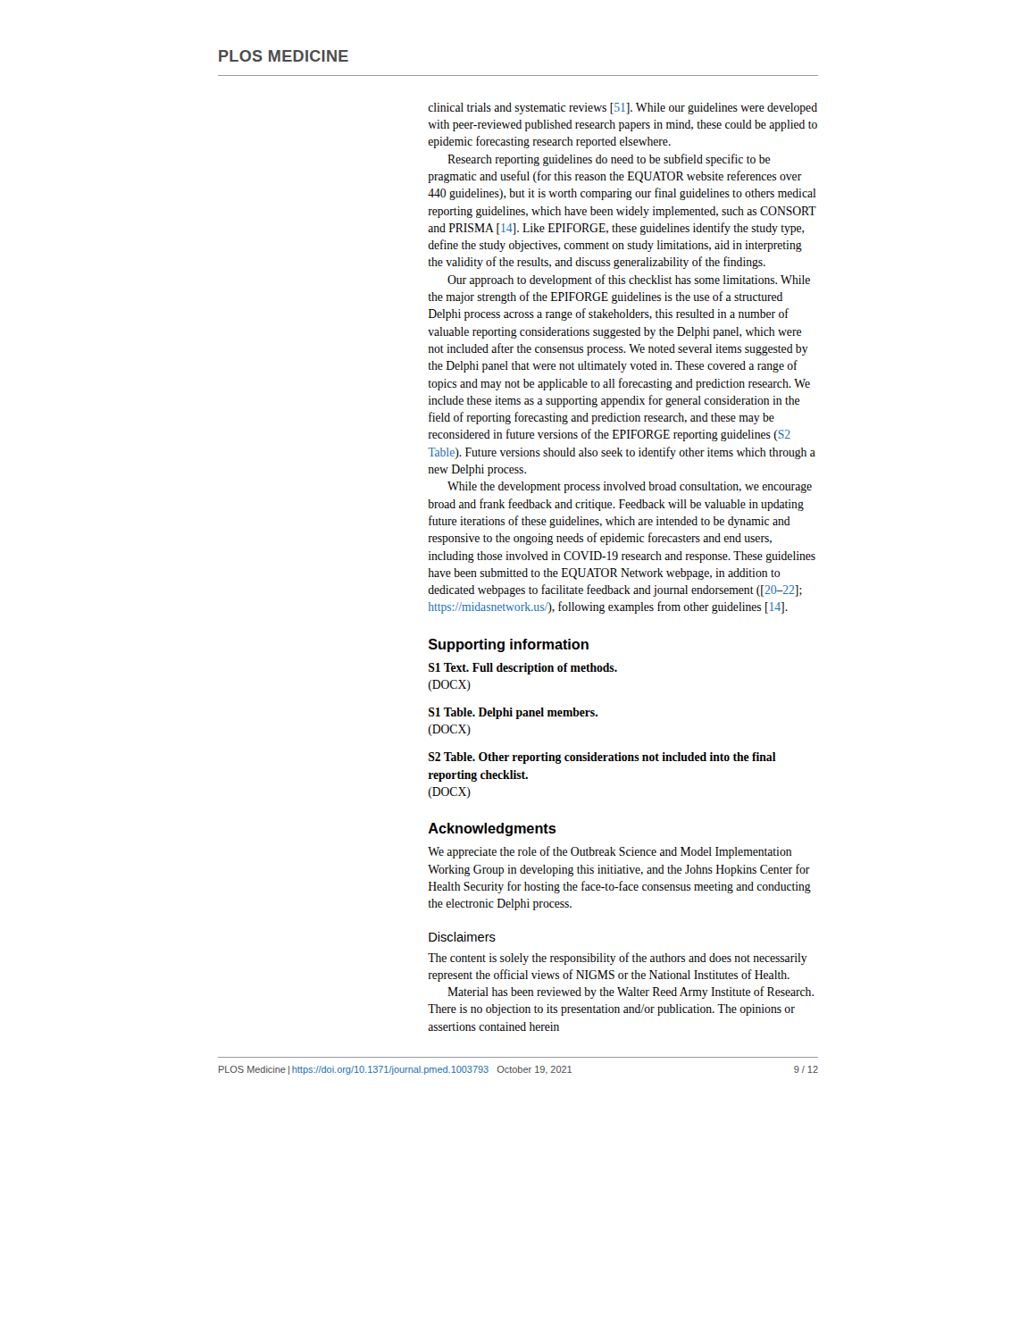PLOS MEDICINE
clinical trials and systematic reviews [51]. While our guidelines were developed with peer-reviewed published research papers in mind, these could be applied to epidemic forecasting research reported elsewhere.
Research reporting guidelines do need to be subfield specific to be pragmatic and useful (for this reason the EQUATOR website references over 440 guidelines), but it is worth comparing our final guidelines to others medical reporting guidelines, which have been widely implemented, such as CONSORT and PRISMA [14]. Like EPIFORGE, these guidelines identify the study type, define the study objectives, comment on study limitations, aid in interpreting the validity of the results, and discuss generalizability of the findings.
Our approach to development of this checklist has some limitations. While the major strength of the EPIFORGE guidelines is the use of a structured Delphi process across a range of stakeholders, this resulted in a number of valuable reporting considerations suggested by the Delphi panel, which were not included after the consensus process. We noted several items suggested by the Delphi panel that were not ultimately voted in. These covered a range of topics and may not be applicable to all forecasting and prediction research. We include these items as a supporting appendix for general consideration in the field of reporting forecasting and prediction research, and these may be reconsidered in future versions of the EPIFORGE reporting guidelines (S2 Table). Future versions should also seek to identify other items which through a new Delphi process.
While the development process involved broad consultation, we encourage broad and frank feedback and critique. Feedback will be valuable in updating future iterations of these guidelines, which are intended to be dynamic and responsive to the ongoing needs of epidemic forecasters and end users, including those involved in COVID-19 research and response. These guidelines have been submitted to the EQUATOR Network webpage, in addition to dedicated webpages to facilitate feedback and journal endorsement ([20–22]; https://midasnetwork.us/), following examples from other guidelines [14].
Supporting information
S1 Text. Full description of methods.(DOCX)
S1 Table. Delphi panel members.(DOCX)
S2 Table. Other reporting considerations not included into the final reporting checklist.(DOCX)
Acknowledgments
We appreciate the role of the Outbreak Science and Model Implementation Working Group in developing this initiative, and the Johns Hopkins Center for Health Security for hosting the face-to-face consensus meeting and conducting the electronic Delphi process.
Disclaimers
The content is solely the responsibility of the authors and does not necessarily represent the official views of NIGMS or the National Institutes of Health.
Material has been reviewed by the Walter Reed Army Institute of Research. There is no objection to its presentation and/or publication. The opinions or assertions contained herein
PLOS Medicine|https://doi.org/10.1371/journal.pmed.1003793 October 19, 2021
9 / 12